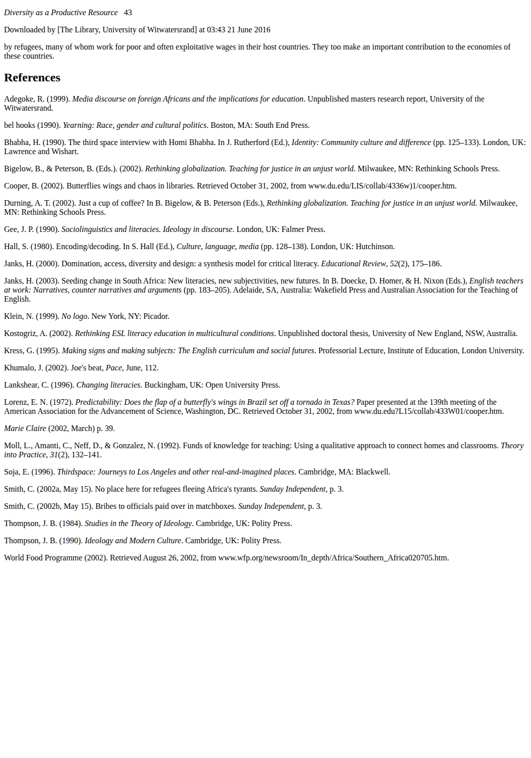Diversity as a Productive Resource 43
Downloaded by [The Library, University of Witwatersrand] at 03:43 21 June 2016
by refugees, many of whom work for poor and often exploitative wages in their host countries. They too make an important contribution to the economies of these countries.
References
Adegoke, R. (1999). Media discourse on foreign Africans and the implications for education. Unpublished masters research report, University of the Witwatersrand.
bel hooks (1990). Yearning: Race, gender and cultural politics. Boston, MA: South End Press.
Bhabha, H. (1990). The third space interview with Homi Bhabha. In J. Rutherford (Ed.), Identity: Community culture and difference (pp. 125–133). London, UK: Lawrence and Wishart.
Bigelow, B., & Peterson, B. (Eds.). (2002). Rethinking globalization. Teaching for justice in an unjust world. Milwaukee, MN: Rethinking Schools Press.
Cooper, B. (2002). Butterflies wings and chaos in libraries. Retrieved October 31, 2002, from www.du.edu/LIS/collab/4336w)1/cooper.htm.
Durning, A. T. (2002). Just a cup of coffee? In B. Bigelow, & B. Peterson (Eds.), Rethinking globalization. Teaching for justice in an unjust world. Milwaukee, MN: Rethinking Schools Press.
Gee, J. P. (1990). Sociolinguistics and literacies. Ideology in discourse. London, UK: Falmer Press.
Hall, S. (1980). Encoding/decoding. In S. Hall (Ed.), Culture, language, media (pp. 128–138). London, UK: Hutchinson.
Janks, H. (2000). Domination, access, diversity and design: a synthesis model for critical literacy. Educational Review, 52(2), 175–186.
Janks, H. (2003). Seeding change in South Africa: New literacies, new subjectivities, new futures. In B. Doecke, D. Homer, & H. Nixon (Eds.), English teachers at work: Narratives, counter narratives and arguments (pp. 183–205). Adelaide, SA, Australia: Wakefield Press and Australian Association for the Teaching of English.
Klein, N. (1999). No logo. New York, NY: Picador.
Kostogriz, A. (2002). Rethinking ESL literacy education in multicultural conditions. Unpublished doctoral thesis, University of New England, NSW, Australia.
Kress, G. (1995). Making signs and making subjects: The English curriculum and social futures. Professorial Lecture, Institute of Education, London University.
Khumalo, J. (2002). Joe's beat, Pace, June, 112.
Lankshear, C. (1996). Changing literacies. Buckingham, UK: Open University Press.
Lorenz, E. N. (1972). Predictability: Does the flap of a butterfly's wings in Brazil set off a tornado in Texas? Paper presented at the 139th meeting of the American Association for the Advancement of Science, Washington, DC. Retrieved October 31, 2002, from www.du.edu?L15/collab/433W01/cooper.htm.
Marie Claire (2002, March) p. 39.
Moll, L., Amanti, C., Neff, D., & Gonzalez, N. (1992). Funds of knowledge for teaching: Using a qualitative approach to connect homes and classrooms. Theory into Practice, 31(2), 132–141.
Soja, E. (1996). Thirdspace: Journeys to Los Angeles and other real-and-imagined places. Cambridge, MA: Blackwell.
Smith, C. (2002a, May 15). No place here for refugees fleeing Africa's tyrants. Sunday Independent, p. 3.
Smith, C. (2002b, May 15). Bribes to officials paid over in matchboxes. Sunday Independent, p. 3.
Thompson, J. B. (1984). Studies in the Theory of Ideology. Cambridge, UK: Polity Press.
Thompson, J. B. (1990). Ideology and Modern Culture. Cambridge, UK: Polity Press.
World Food Programme (2002). Retrieved August 26, 2002, from www.wfp.org/newsroom/In_depth/Africa/Southern_Africa020705.htm.